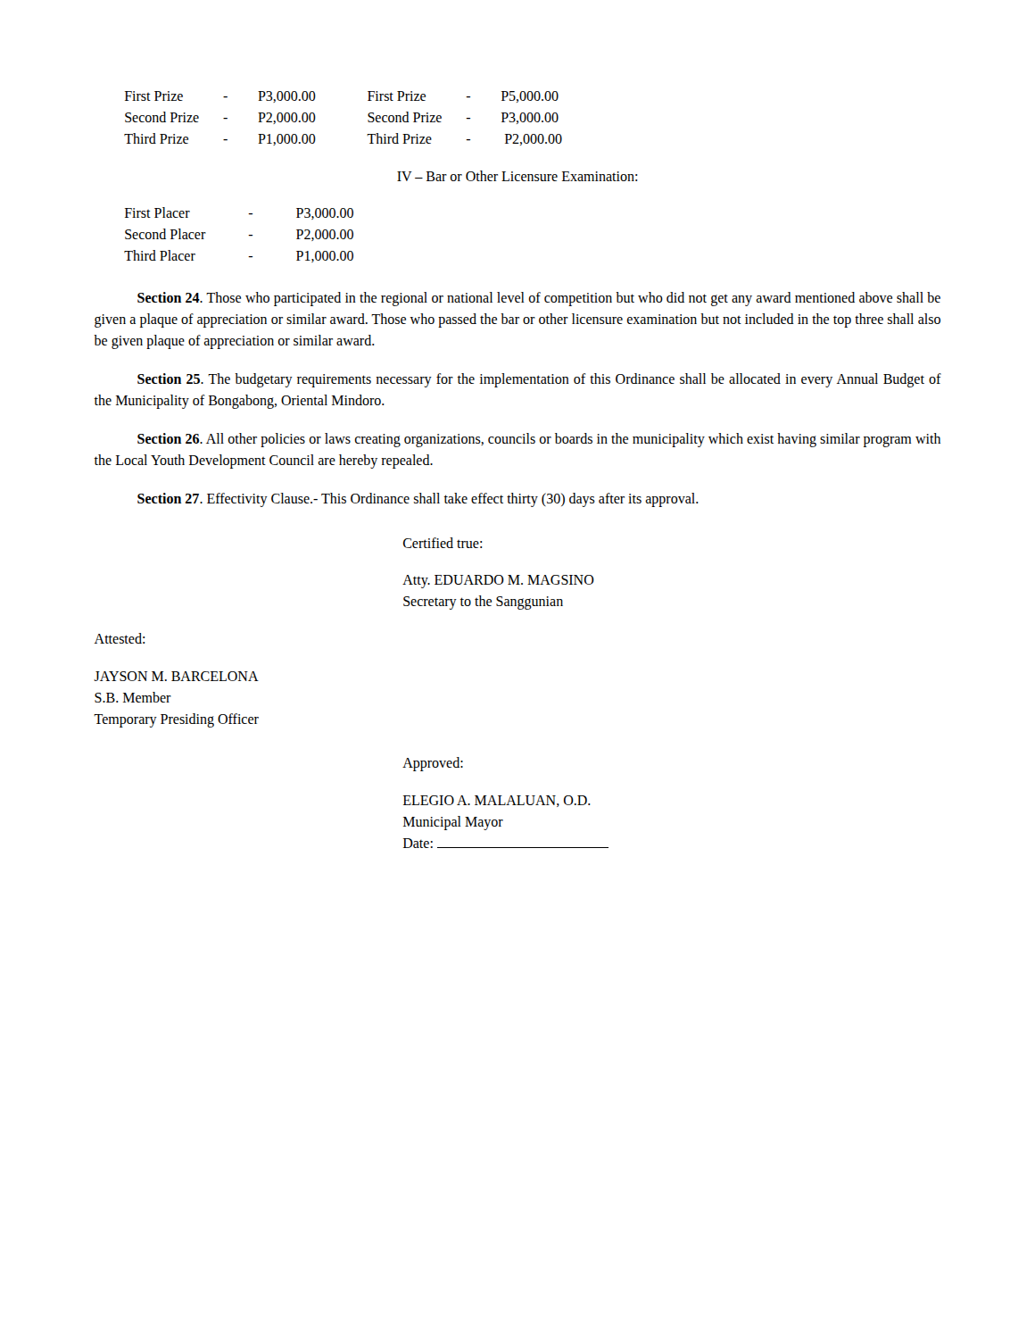| First Prize | - | P3,000.00 | First Prize | - | P5,000.00 |
| Second Prize | - | P2,000.00 | Second Prize | - | P3,000.00 |
| Third Prize | - | P1,000.00 | Third Prize | - | P2,000.00 |
IV – Bar or Other Licensure Examination:
| First Placer | - | P3,000.00 |
| Second Placer | - | P2,000.00 |
| Third Placer | - | P1,000.00 |
Section 24. Those who participated in the regional or national level of competition but who did not get any award mentioned above shall be given a plaque of appreciation or similar award. Those who passed the bar or other licensure examination but not included in the top three shall also be given plaque of appreciation or similar award.
Section 25. The budgetary requirements necessary for the implementation of this Ordinance shall be allocated in every Annual Budget of the Municipality of Bongabong, Oriental Mindoro.
Section 26. All other policies or laws creating organizations, councils or boards in the municipality which exist having similar program with the Local Youth Development Council are hereby repealed.
Section 27. Effectivity Clause.- This Ordinance shall take effect thirty (30) days after its approval.
Certified true:
Atty. EDUARDO M. MAGSINO
Secretary to the Sanggunian
Attested:
JAYSON M. BARCELONA
S.B. Member
Temporary Presiding Officer
Approved:
ELEGIO A. MALALUAN, O.D.
Municipal Mayor
Date: